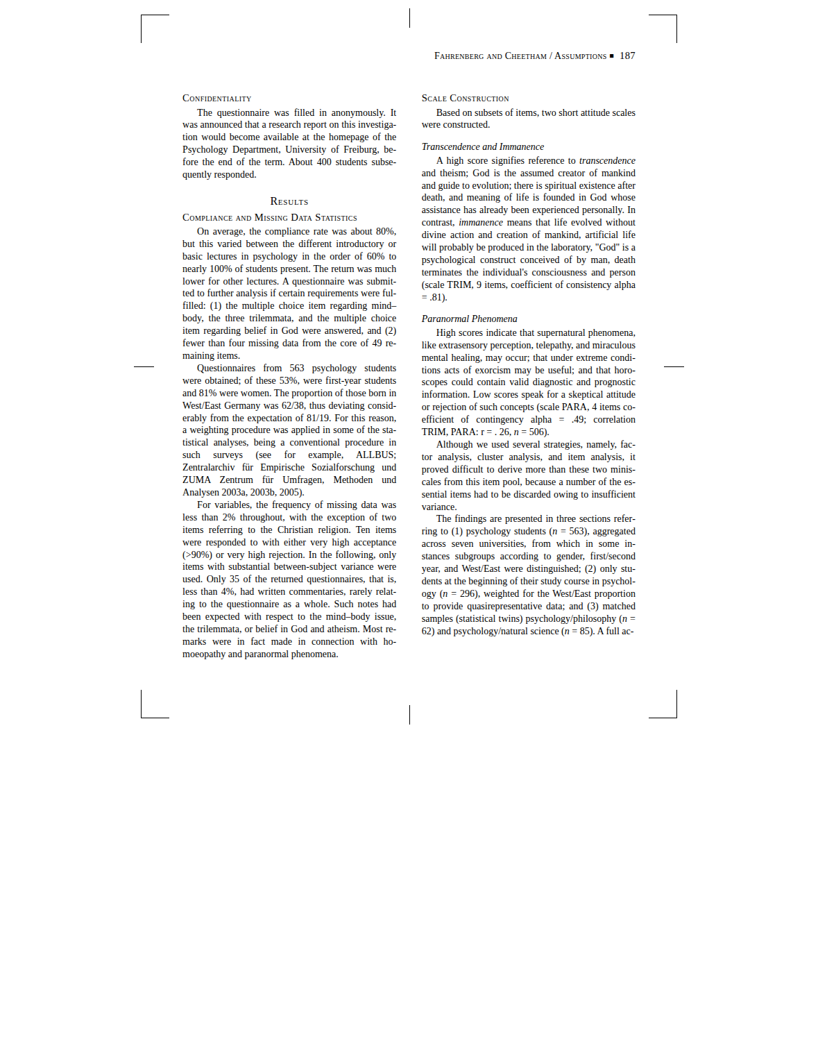Fahrenberg and Cheetham / Assumptions■187
Confidentiality
The questionnaire was filled in anonymously. It was announced that a research report on this investigation would become available at the homepage of the Psychology Department, University of Freiburg, before the end of the term. About 400 students subsequently responded.
Results
Compliance and Missing Data Statistics
On average, the compliance rate was about 80%, but this varied between the different introductory or basic lectures in psychology in the order of 60% to nearly 100% of students present. The return was much lower for other lectures. A questionnaire was submitted to further analysis if certain requirements were fulfilled: (1) the multiple choice item regarding mind–body, the three trilemmata, and the multiple choice item regarding belief in God were answered, and (2) fewer than four missing data from the core of 49 remaining items.
Questionnaires from 563 psychology students were obtained; of these 53%, were first-year students and 81% were women. The proportion of those born in West/East Germany was 62/38, thus deviating considerably from the expectation of 81/19. For this reason, a weighting procedure was applied in some of the statistical analyses, being a conventional procedure in such surveys (see for example, ALLBUS; Zentralarchiv für Empirische Sozialforschung und ZUMA Zentrum für Umfragen, Methoden und Analysen 2003a, 2003b, 2005).
For variables, the frequency of missing data was less than 2% throughout, with the exception of two items referring to the Christian religion. Ten items were responded to with either very high acceptance (>90%) or very high rejection. In the following, only items with substantial between-subject variance were used. Only 35 of the returned questionnaires, that is, less than 4%, had written commentaries, rarely relating to the questionnaire as a whole. Such notes had been expected with respect to the mind–body issue, the trilemmata, or belief in God and atheism. Most remarks were in fact made in connection with homoeopathy and paranormal phenomena.
Scale Construction
Based on subsets of items, two short attitude scales were constructed.
Transcendence and Immanence
A high score signifies reference to transcendence and theism; God is the assumed creator of mankind and guide to evolution; there is spiritual existence after death, and meaning of life is founded in God whose assistance has already been experienced personally. In contrast, immanence means that life evolved without divine action and creation of mankind, artificial life will probably be produced in the laboratory, "God" is a psychological construct conceived of by man, death terminates the individual's consciousness and person (scale TRIM, 9 items, coefficient of consistency alpha = .81).
Paranormal Phenomena
High scores indicate that supernatural phenomena, like extrasensory perception, telepathy, and miraculous mental healing, may occur; that under extreme conditions acts of exorcism may be useful; and that horoscopes could contain valid diagnostic and prognostic information. Low scores speak for a skeptical attitude or rejection of such concepts (scale PARA, 4 items coefficient of contingency alpha = .49; correlation TRIM, PARA: r = . 26, n = 506).
Although we used several strategies, namely, factor analysis, cluster analysis, and item analysis, it proved difficult to derive more than these two miniscales from this item pool, because a number of the essential items had to be discarded owing to insufficient variance.
The findings are presented in three sections referring to (1) psychology students (n = 563), aggregated across seven universities, from which in some instances subgroups according to gender, first/second year, and West/East were distinguished; (2) only students at the beginning of their study course in psychology (n = 296), weighted for the West/East proportion to provide quasirepresentative data; and (3) matched samples (statistical twins) psychology/philosophy (n = 62) and psychology/natural science (n = 85). A full ac-